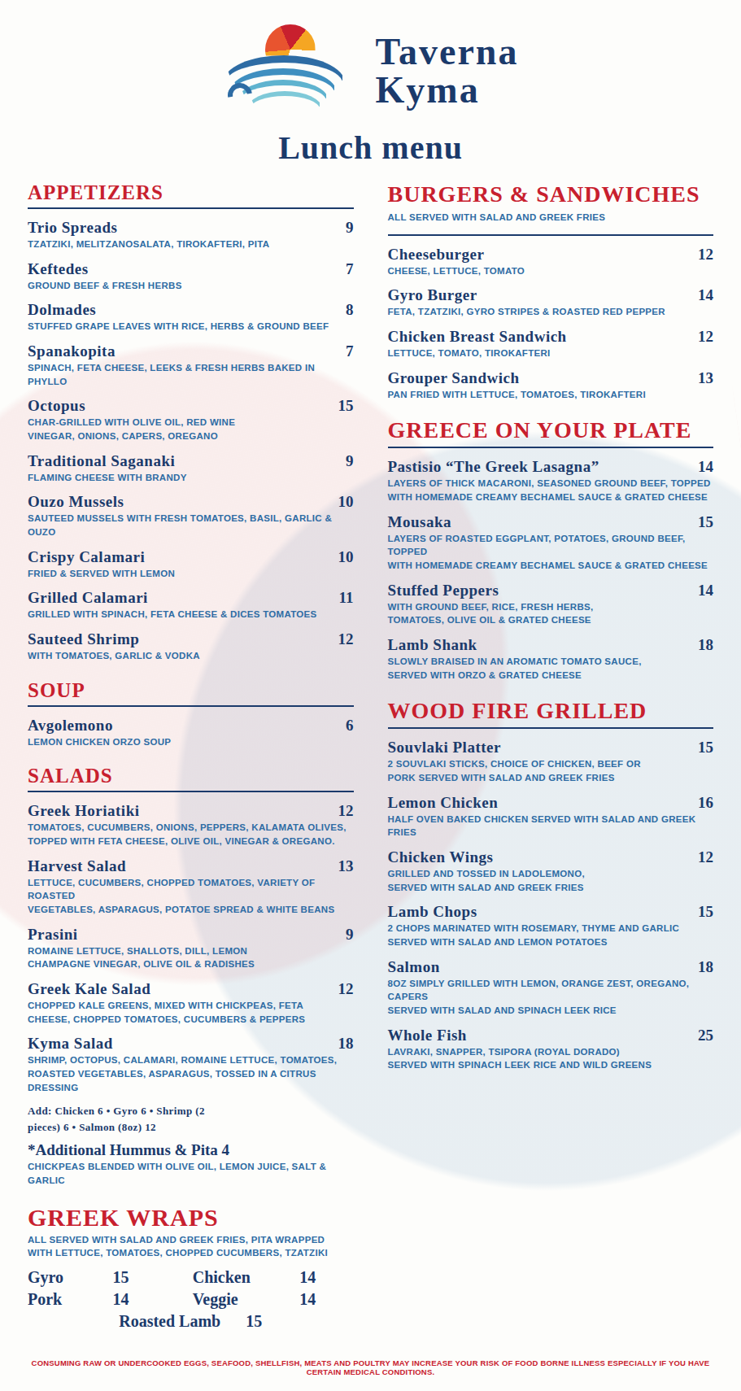Taverna
Kyma
Lunch Menu
Appetizers
Trio Spreads 9
Tzatziki, Melitzanosalata, Tirokafteri, Pita
Keftedes 7
Ground Beef & Fresh Herbs
Dolmades 8
Stuffed Grape Leaves with Rice, Herbs & Ground Beef
Spanakopita 7
Spinach, Feta Cheese, Leeks & Fresh Herbs Baked in Phyllo
Octopus 15
Char-Grilled with Olive Oil, Red Wine
Vinegar, Onions, Capers, Oregano
Traditional Saganaki 9
Flaming Cheese with Brandy
Ouzo Mussels 10
Sauteed Mussels with Fresh Tomatoes, Basil, Garlic & Ouzo
Crispy Calamari 10
Fried & Served with Lemon
Grilled Calamari 11
Grilled with Spinach, Feta Cheese & Dices Tomatoes
Sauteed Shrimp 12
With Tomatoes, Garlic & Vodka
Soup
Avgolemono 6
Lemon Chicken Orzo Soup
Salads
Greek Horiatiki 12
Tomatoes, Cucumbers, Onions, Peppers, Kalamata Olives,
Topped with Feta Cheese, Olive Oil, Vinegar & Oregano.
Harvest Salad 13
Lettuce, Cucumbers, Chopped Tomatoes, Variety of Roasted
Vegetables, Asparagus, Potatoe Spread & White Beans
Prasini 9
Romaine Lettuce, Shallots, Dill, Lemon
Champagne Vinegar, Olive Oil & Radishes
Greek Kale Salad 12
Chopped Kale Greens, Mixed with Chickpeas, Feta
Cheese, Chopped Tomatoes, Cucumbers & Peppers
Kyma Salad 18
Shrimp, Octopus, Calamari, Romaine Lettuce, Tomatoes,
Roasted Vegetables, Asparagus, Tossed in a Citrus Dressing
Add: Chicken 6 • Gyro 6 • Shrimp (2
pieces) 6 • Salmon (8oz) 12
*Additional Hummus & Pita 4
Chickpeas Blended with Olive Oil, Lemon Juice, Salt & Garlic
Greek Wraps
All Served with Salad and Greek Fries, Pita Wrapped
with Lettuce, Tomatoes, Chopped Cucumbers, Tzatziki
Gyro 15 Chicken 14 Pork 14 Veggie 14
Roasted Lamb 15
Burgers & Sandwiches
All Served with Salad and Greek Fries
Cheeseburger 12
Cheese, Lettuce, Tomato
Gyro Burger 14
Feta, Tzatziki, Gyro Stripes & Roasted Red Pepper
Chicken Breast Sandwich 12
Lettuce, Tomato, Tirokafteri
Grouper Sandwich 13
Pan Fried with Lettuce, Tomatoes, Tirokafteri
Greece On Your Plate
Pastisio “The Greek Lasagna” 14
Layers of Thick Macaroni, Seasoned Ground Beef, Topped
with Homemade Creamy Bechamel Sauce & Grated Cheese
Mousaka 15
Layers of Roasted Eggplant, Potatoes, Ground Beef, Topped
with Homemade Creamy Bechamel Sauce & Grated Cheese
Stuffed Peppers 14
With Ground Beef, Rice, Fresh Herbs,
Tomatoes, Olive Oil & Grated Cheese
Lamb Shank 18
Slowly Braised in an Aromatic Tomato Sauce,
Served with Orzo & Grated Cheese
Wood Fire Grilled
Souvlaki Platter 15
2 Souvlaki Sticks, Choice of Chicken, Beef or
Pork Served with Salad and Greek Fries
Lemon Chicken 16
Half Oven Baked Chicken Served with Salad and Greek Fries
Chicken Wings 12
Grilled and Tossed in Ladolemono,
Served with Salad and Greek Fries
Lamb Chops 15
2 Chops Marinated with Rosemary, Thyme and Garlic
Served with Salad and Lemon Potatoes
Salmon 18
8oz Simply Grilled with Lemon, Orange Zest, Oregano, Capers
Served with Salad and Spinach Leek Rice
Whole Fish 25
Lavraki, Snapper, Tsipora (Royal Dorado)
Served with Spinach Leek Rice and Wild Greens
Consuming raw or undercooked eggs, seafood, shellfish, meats and poultry may increase your risk of food borne illness especially if you have certain medical conditions.